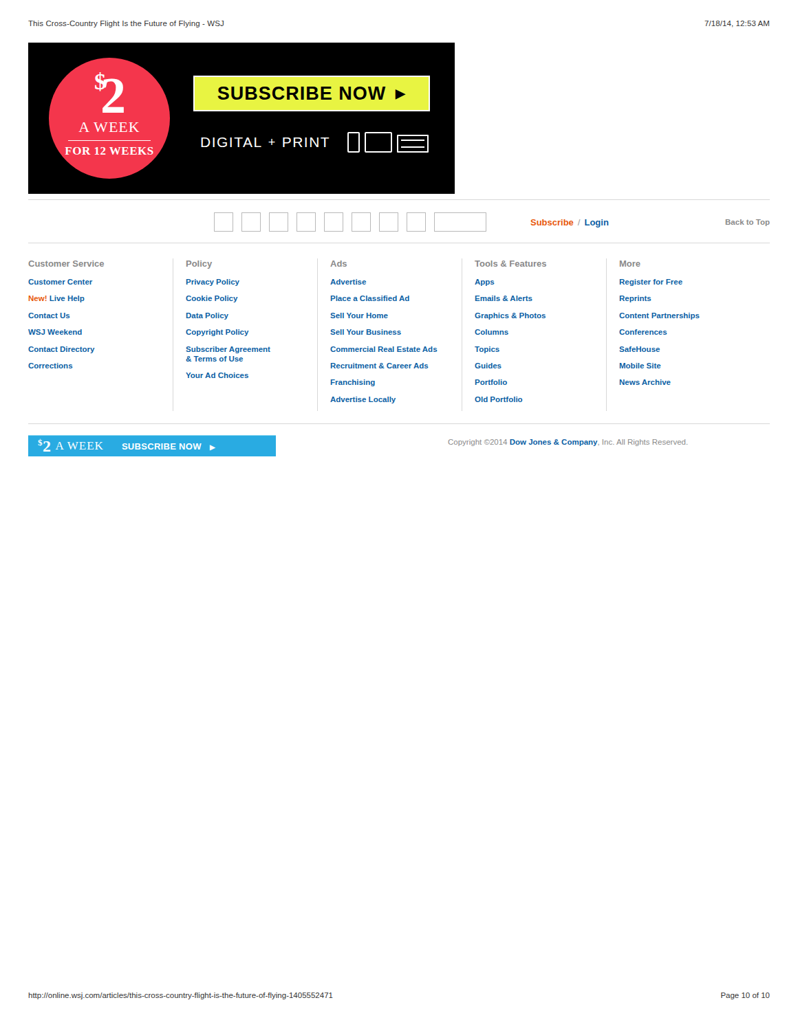This Cross-Country Flight Is the Future of Flying - WSJ 7/18/14, 12:53 AM
$2
A WEEK
FOR 12 WEEKS
SUBSCRIBE NOW ▶
DIGITAL+PRINT
Subscribe/Login
Back to Top
Customer Service
Customer Center
New! Live Help
Contact Us
WSJ Weekend
Contact Directory
Corrections
Policy
Privacy Policy
Cookie Policy
Data Policy
Copyright Policy
Subscriber Agreement
& Terms of Use
Your Ad Choices
Ads
Advertise
Place a Classified Ad
Sell Your Home
Sell Your Business
Commercial Real Estate Ads
Recruitment & Career Ads
Franchising
Advertise Locally
Tools & Features
Apps
Emails & Alerts
Graphics & Photos
Columns
Topics
Guides
Portfolio
Old Portfolio
More
Register for Free
Reprints
Content Partnerships
Conferences
SafeHouse
Mobile Site
News Archive
$2 A WEEK SUBSCRIBE NOW ▶
Copyright ©2014 Dow Jones & Company, Inc. All Rights Reserved.
http://online.wsj.com/articles/this-cross-country-flight-is-the-future-of-flying-1405552471 Page 10 of 10